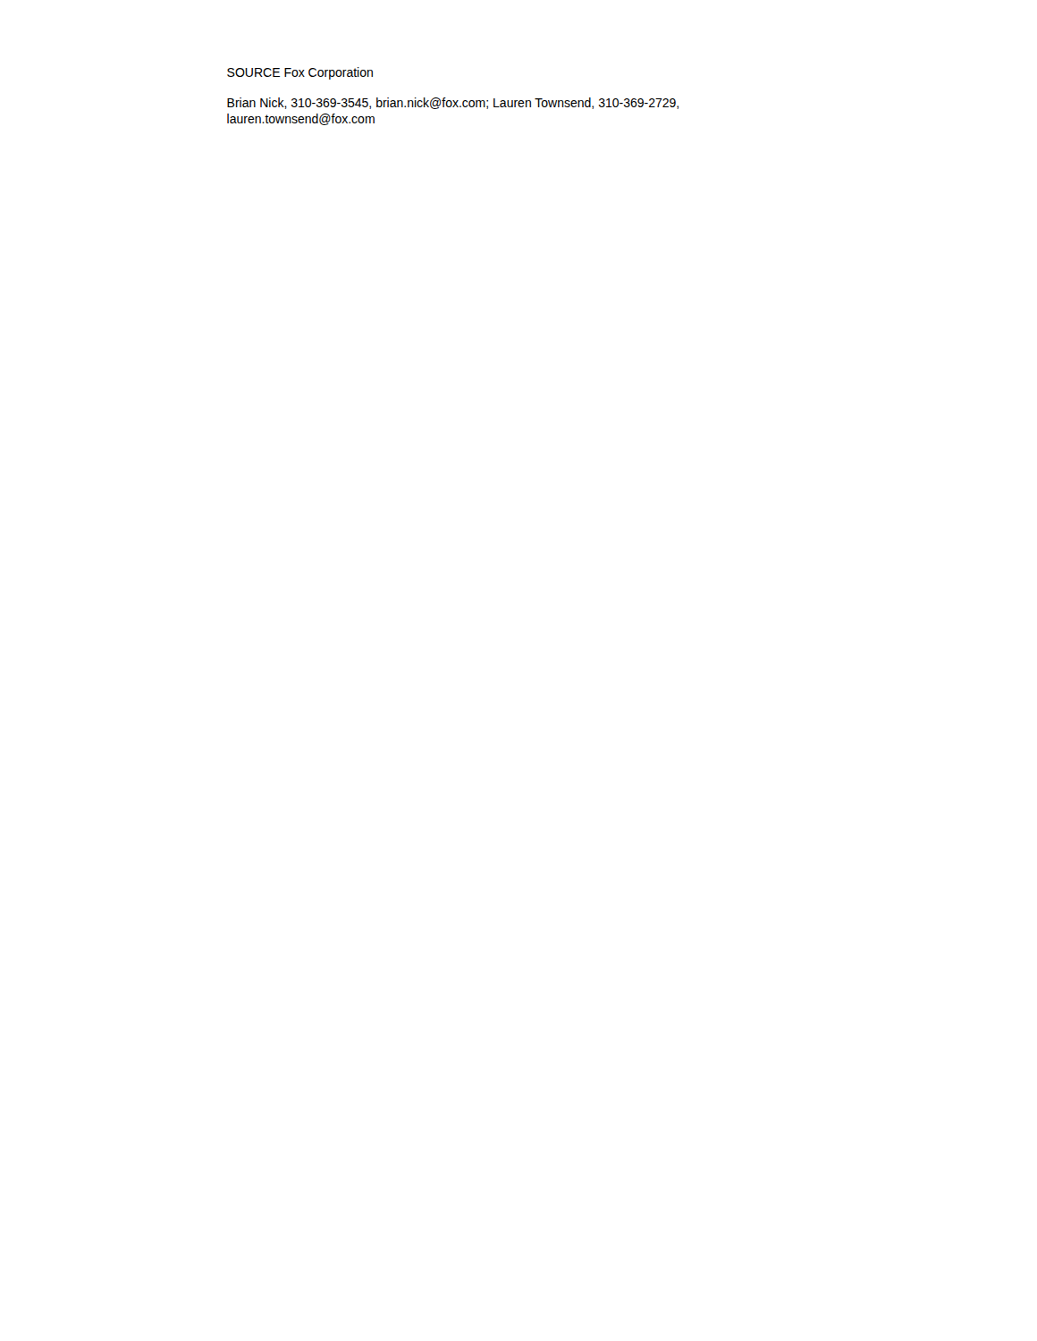SOURCE Fox Corporation
Brian Nick, 310-369-3545, brian.nick@fox.com; Lauren Townsend, 310-369-2729, lauren.townsend@fox.com